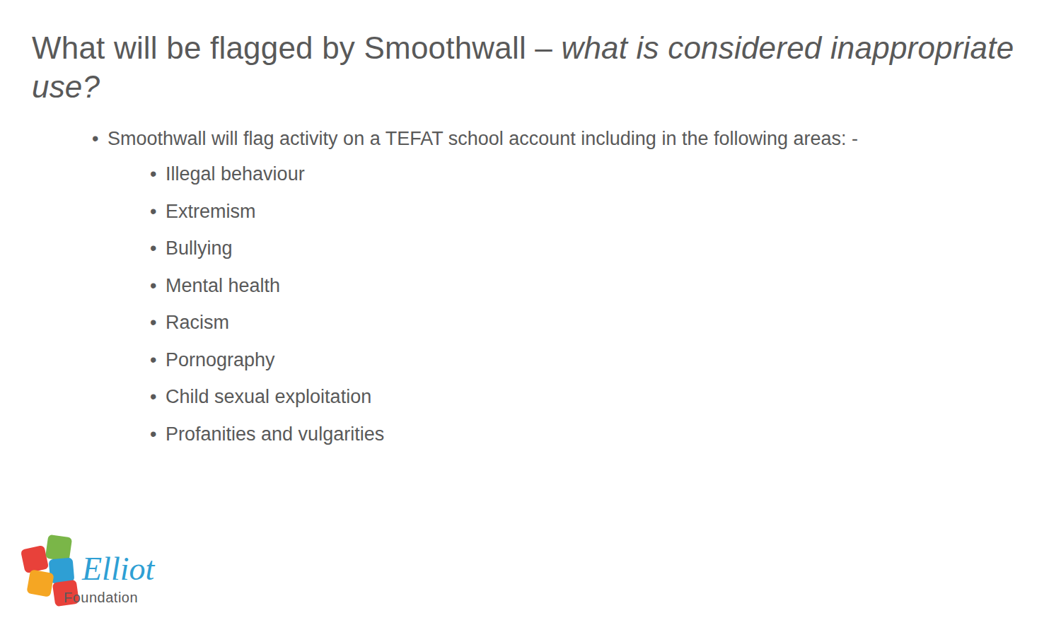What will be flagged by Smoothwall – what is considered inappropriate use?
Smoothwall will flag activity on a TEFAT school account including in the following areas: -
Illegal behaviour
Extremism
Bullying
Mental health
Racism
Pornography
Child sexual exploitation
Profanities and vulgarities
Elliot
Foundation